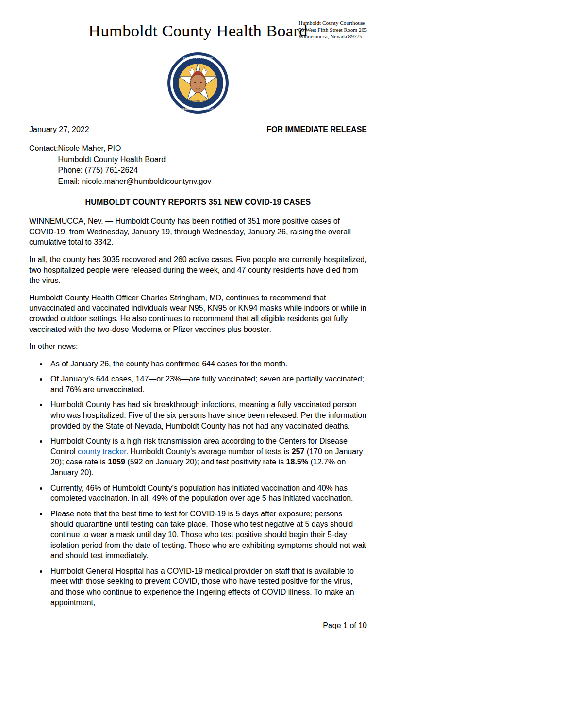Humboldt County Courthouse
50 West Fifth Street Room 205
Winnemucca, Nevada 89775
Humboldt County Health Board
MARCH 2, 1861 HUMBOLDT COUNTY TERRITORY OF NEVADA
January 27, 2022 FOR IMMEDIATE RELEASE
| Contact: | Nicole Maher, PIO |
| | Humboldt County Health Board |
| | Phone: (775) 761-2624 |
| | Email: nicole.maher@humboldtcountynv.gov |
HUMBOLDT COUNTY REPORTS 351 NEW COVID-19 CASES
WINNEMUCCA, Nev. — Humboldt County has been notified of 351 more positive cases of COVID-19, from Wednesday, January 19, through Wednesday, January 26, raising the overall cumulative total to 3342.
In all, the county has 3035 recovered and 260 active cases. Five people are currently hospitalized, two hospitalized people were released during the week, and 47 county residents have died from the virus.
Humboldt County Health Officer Charles Stringham, MD, continues to recommend that unvaccinated and vaccinated individuals wear N95, KN95 or KN94 masks while indoors or while in crowded outdoor settings. He also continues to recommend that all eligible residents get fully vaccinated with the two-dose Moderna or Pfizer vaccines plus booster.
In other news:
As of January 26, the county has confirmed 644 cases for the month.
Of January's 644 cases, 147—or 23%—are fully vaccinated; seven are partially vaccinated; and 76% are unvaccinated.
Humboldt County has had six breakthrough infections, meaning a fully vaccinated person who was hospitalized. Five of the six persons have since been released. Per the information provided by the State of Nevada, Humboldt County has not had any vaccinated deaths.
Humboldt County is a high risk transmission area according to the Centers for Disease Control county tracker. Humboldt County's average number of tests is 257 (170 on January 20); case rate is 1059 (592 on January 20); and test positivity rate is 18.5% (12.7% on January 20).
Currently, 46% of Humboldt County's population has initiated vaccination and 40% has completed vaccination. In all, 49% of the population over age 5 has initiated vaccination.
Please note that the best time to test for COVID-19 is 5 days after exposure; persons should quarantine until testing can take place. Those who test negative at 5 days should continue to wear a mask until day 10. Those who test positive should begin their 5-day isolation period from the date of testing. Those who are exhibiting symptoms should not wait and should test immediately.
Humboldt General Hospital has a COVID-19 medical provider on staff that is available to meet with those seeking to prevent COVID, those who have tested positive for the virus, and those who continue to experience the lingering effects of COVID illness. To make an appointment,
Page 1 of 10